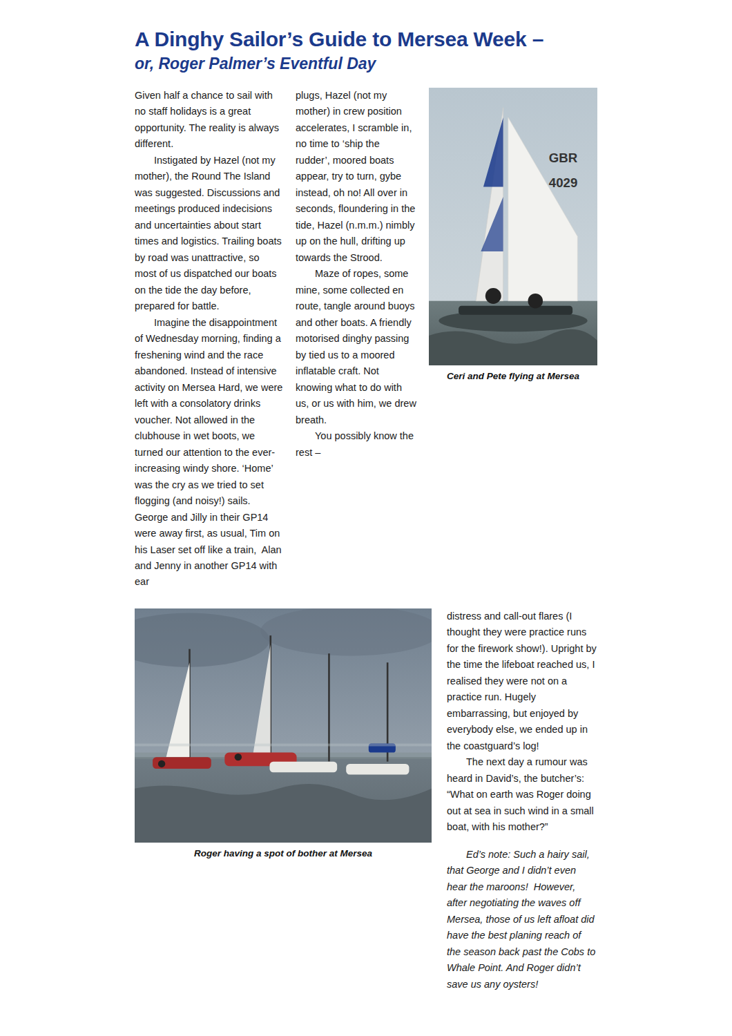A Dinghy Sailor’s Guide to Mersea Week –
or, Roger Palmer’s Eventful Day
Given half a chance to sail with no staff holidays is a great opportunity. The reality is always different.
Instigated by Hazel (not my mother), the Round The Island was suggested. Discussions and meetings produced indecisions and uncertainties about start times and logistics. Trailing boats by road was unattractive, so most of us dispatched our boats on the tide the day before, prepared for battle.
Imagine the disappointment of Wednesday morning, finding a freshening wind and the race abandoned. Instead of intensive activity on Mersea Hard, we were left with a consolatory drinks voucher. Not allowed in the clubhouse in wet boots, we turned our attention to the ever-increasing windy shore. ‘Home’ was the cry as we tried to set flogging (and noisy!) sails. George and Jilly in their GP14 were away first, as usual, Tim on his Laser set off like a train, Alan and Jenny in another GP14 with ear
plugs, Hazel (not my mother) in crew position accelerates, I scramble in, no time to ‘ship the rudder’, moored boats appear, try to turn, gybe instead, oh no! All over in seconds, floundering in the tide, Hazel (n.m.m.) nimbly up on the hull, drifting up towards the Strood.
Maze of ropes, some mine, some collected en route, tangle around buoys and other boats. A friendly motorised dinghy passing by tied us to a moored inflatable craft. Not knowing what to do with us, or us with him, we drew breath.
You possibly know the rest –
Ceri and Pete flying at Mersea
Roger having a spot of bother at Mersea
distress and call-out flares (I thought they were practice runs for the firework show!). Upright by the time the lifeboat reached us, I realised they were not on a practice run. Hugely embarrassing, but enjoyed by everybody else, we ended up in the coastguard’s log!
The next day a rumour was heard in David’s, the butcher’s: “What on earth was Roger doing out at sea in such wind in a small boat, with his mother?”
Ed’s note: Such a hairy sail, that George and I didn’t even hear the maroons! However, after negotiating the waves off Mersea, those of us left afloat did have the best planing reach of the season back past the Cobs to Whale Point. And Roger didn’t save us any oysters!